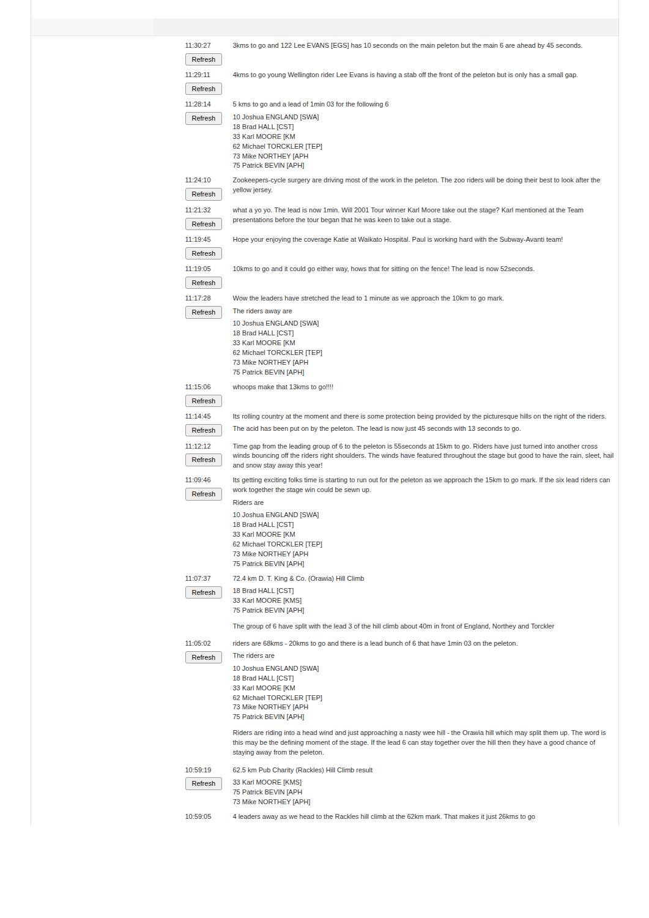| | 11:30:27 Refresh | 3kms to go and 122 Lee EVANS [EGS] has 10 seconds on the main peleton but the main 6 are ahead by 45 seconds. |
| | 11:29:11 Refresh | 4kms to go young Wellington rider Lee Evans is having a stab off the front of the peleton but is only has a small gap. |
| | 11:28:14 Refresh | 5 kms to go and a lead of 1min 03 for the following 6 10 Joshua ENGLAND [SWA] 18 Brad HALL [CST] 33 Karl MOORE [KM 62 Michael TORCKLER [TEP] 73 Mike NORTHEY [APH 75 Patrick BEVIN [APH] |
| | 11:24:10 Refresh | Zookeepers-cycle surgery are driving most of the work in the peleton. The zoo riders will be doing their best to look after the yellow jersey. |
| | 11:21:32 Refresh | what a yo yo. The lead is now 1min. Will 2001 Tour winner Karl Moore take out the stage? Karl mentioned at the Team presentations before the tour began that he was keen to take out a stage. |
| | 11:19:45 Refresh | Hope your enjoying the coverage Katie at Waikato Hospital. Paul is working hard with the Subway-Avanti team! |
| | 11:19:05 Refresh | 10kms to go and it could go either way, hows that for sitting on the fence! The lead is now 52seconds. |
| | 11:17:28 Refresh | Wow the leaders have stretched the lead to 1 minute as we approach the 10km to go mark. The riders away are 10 Joshua ENGLAND [SWA] 18 Brad HALL [CST] 33 Karl MOORE [KM 62 Michael TORCKLER [TEP] 73 Mike NORTHEY [APH 75 Patrick BEVIN [APH] |
| | 11:15:06 Refresh | whoops make that 13kms to go!!!! |
| | 11:14:45 Refresh | Its rolling country at the moment and there is some protection being provided by the picturesque hills on the right of the riders. The acid has been put on by the peleton. The lead is now just 45 seconds with 13 seconds to go. |
| | 11:12:12 Refresh | Time gap from the leading group of 6 to the peleton is 55seconds at 15km to go. Riders have just turned into another cross winds bouncing off the riders right shoulders. The winds have featured throughout the stage but good to have the rain, sleet, hail and snow stay away this year! |
| | 11:09:46 Refresh | Its getting exciting folks time is starting to run out for the peleton as we approach the 15km to go mark. If the six lead riders can work together the stage win could be sewn up. Riders are 10 Joshua ENGLAND [SWA] 18 Brad HALL [CST] 33 Karl MOORE [KM 62 Michael TORCKLER [TEP] 73 Mike NORTHEY [APH 75 Patrick BEVIN [APH] |
| | 11:07:37 Refresh | 72.4 km D. T. King & Co. (Orawia) Hill Climb 18 Brad HALL [CST] 33 Karl MOORE [KMS] 75 Patrick BEVIN [APH] The group of 6 have split with the lead 3 of the hill climb about 40m in front of England, Northey and Torckler |
| | 11:05:02 Refresh | riders are 68kms - 20kms to go and there is a lead bunch of 6 that have 1min 03 on the peleton. The riders are 10 Joshua ENGLAND [SWA] 18 Brad HALL [CST] 33 Karl MOORE [KM 62 Michael TORCKLER [TEP] 73 Mike NORTHEY [APH 75 Patrick BEVIN [APH] Riders are riding into a head wind and just approaching a nasty wee hill - the Orawia hill which may split them up. The word is this may be the defining moment of the stage. If the lead 6 can stay together over the hill then they have a good chance of staying away from the peleton. |
| | 10:59:19 Refresh | 62.5 km Pub Charity (Rackles) Hill Climb result 33 Karl MOORE [KMS] 75 Patrick BEVIN [APH 73 Mike NORTHEY [APH] |
| | 10:59:05 | 4 leaders away as we head to the Rackles hill climb at the 62km mark. That makes it just 26kms to go |